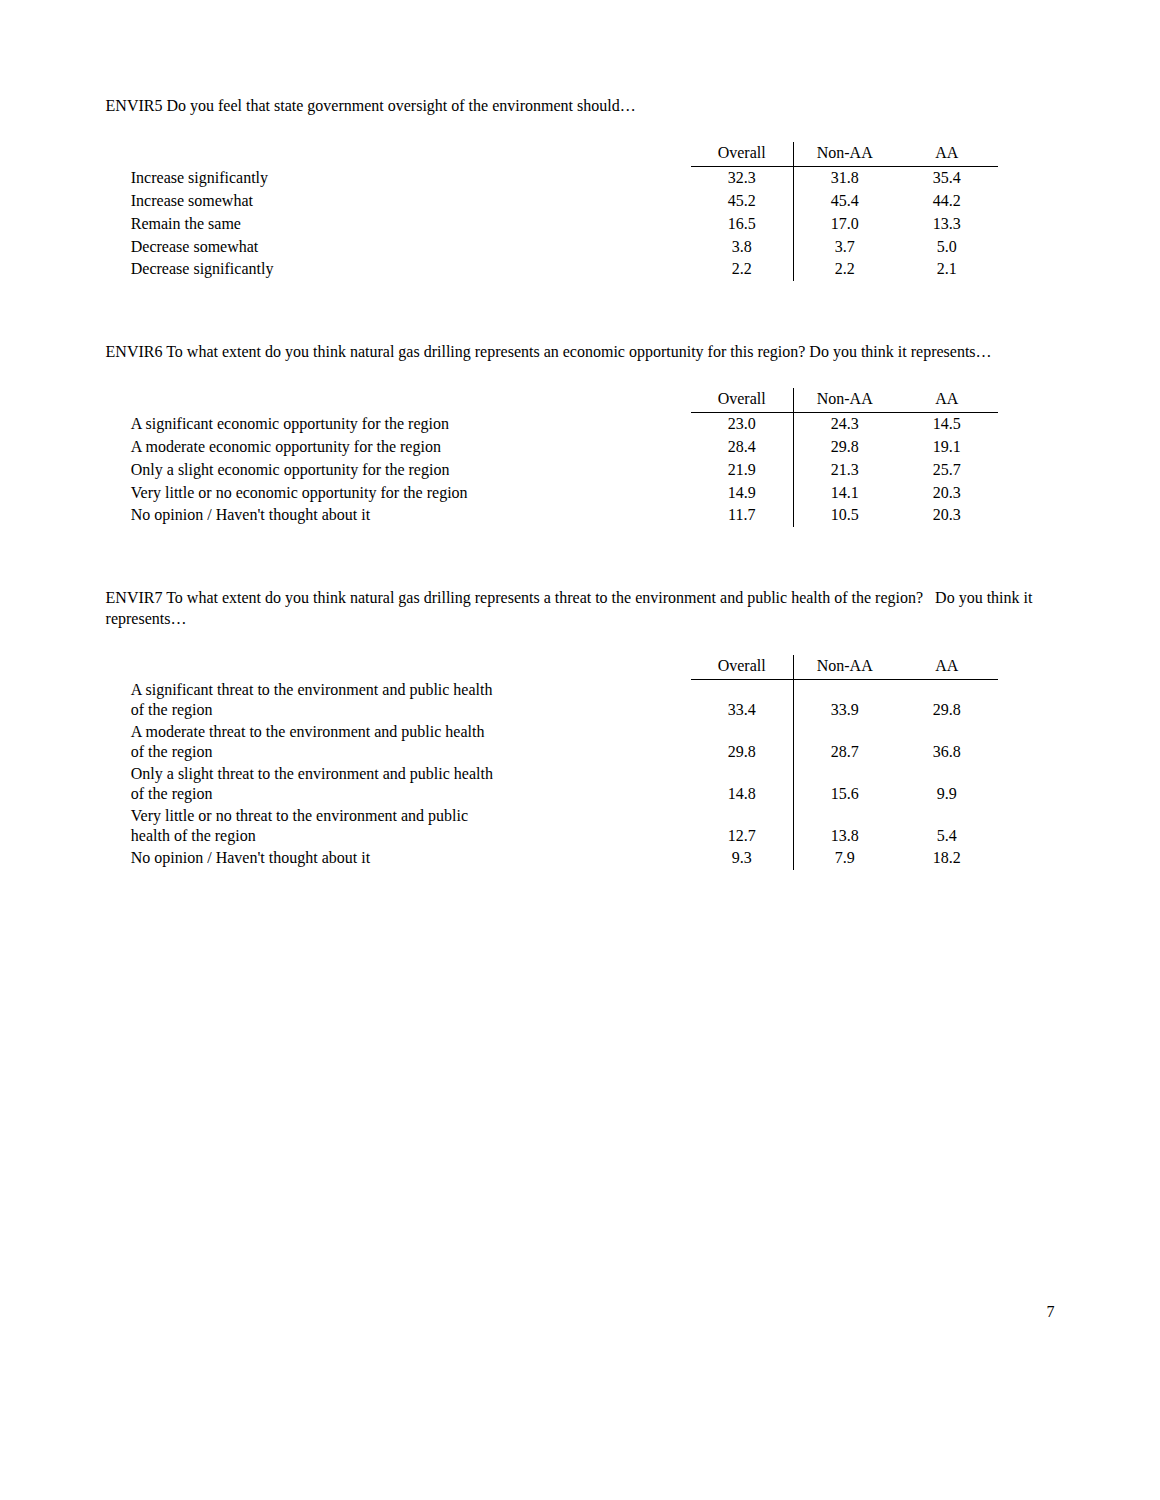ENVIR5 Do you feel that state government oversight of the environment should…
| | Overall | Non-AA | AA |
| --- | --- | --- | --- |
| Increase significantly | 32.3 | 31.8 | 35.4 |
| Increase somewhat | 45.2 | 45.4 | 44.2 |
| Remain the same | 16.5 | 17.0 | 13.3 |
| Decrease somewhat | 3.8 | 3.7 | 5.0 |
| Decrease significantly | 2.2 | 2.2 | 2.1 |
ENVIR6 To what extent do you think natural gas drilling represents an economic opportunity for this region? Do you think it represents…
| | Overall | Non-AA | AA |
| --- | --- | --- | --- |
| A significant economic opportunity for the region | 23.0 | 24.3 | 14.5 |
| A moderate economic opportunity for the region | 28.4 | 29.8 | 19.1 |
| Only a slight economic opportunity for the region | 21.9 | 21.3 | 25.7 |
| Very little or no economic opportunity for the region | 14.9 | 14.1 | 20.3 |
| No opinion / Haven't thought about it | 11.7 | 10.5 | 20.3 |
ENVIR7 To what extent do you think natural gas drilling represents a threat to the environment and public health of the region? Do you think it represents…
| | Overall | Non-AA | AA |
| --- | --- | --- | --- |
| A significant threat to the environment and public health of the region | 33.4 | 33.9 | 29.8 |
| A moderate threat to the environment and public health of the region | 29.8 | 28.7 | 36.8 |
| Only a slight threat to the environment and public health of the region | 14.8 | 15.6 | 9.9 |
| Very little or no threat to the environment and public health of the region | 12.7 | 13.8 | 5.4 |
| No opinion / Haven't thought about it | 9.3 | 7.9 | 18.2 |
7